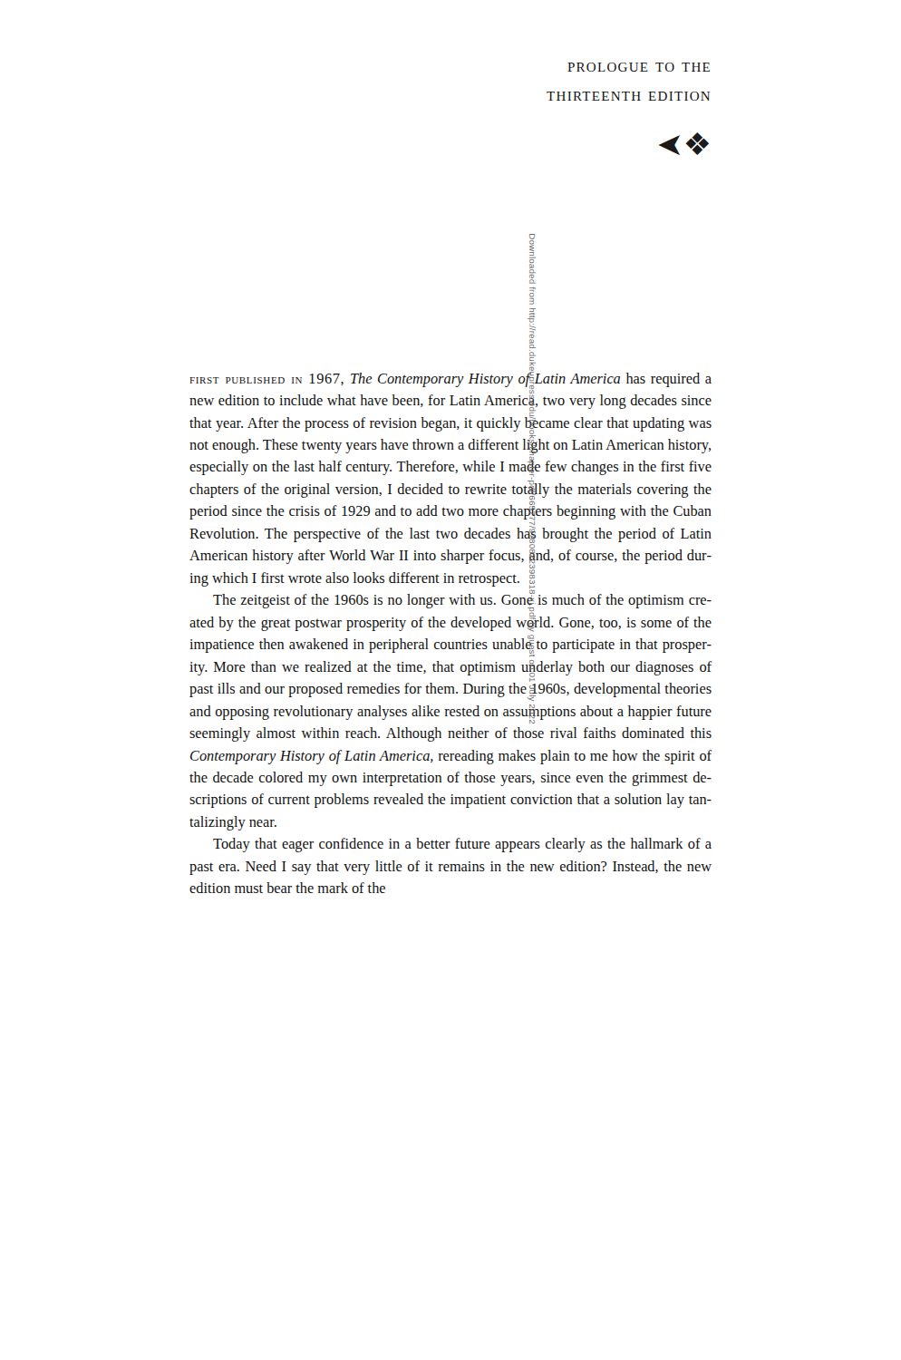Prologue to the Thirteenth Edition
❖➤
Downloaded from http://read.dukeupress.edu/books/chapter-pdf/665777/9780822398318-xi.pdf by guest on 01 July 2022
First published in 1967, The Contemporary History of Latin America has required a new edition to include what have been, for Latin America, two very long decades since that year. After the process of revision began, it quickly became clear that updating was not enough. These twenty years have thrown a different light on Latin American history, especially on the last half century. Therefore, while I made few changes in the first five chapters of the original version, I decided to rewrite totally the materials covering the period since the crisis of 1929 and to add two more chapters beginning with the Cuban Revolution. The perspective of the last two decades has brought the period of Latin American history after World War II into sharper focus, and, of course, the period during which I first wrote also looks different in retrospect.
The zeitgeist of the 1960s is no longer with us. Gone is much of the optimism created by the great postwar prosperity of the developed world. Gone, too, is some of the impatience then awakened in peripheral countries unable to participate in that prosperity. More than we realized at the time, that optimism underlay both our diagnoses of past ills and our proposed remedies for them. During the 1960s, developmental theories and opposing revolutionary analyses alike rested on assumptions about a happier future seemingly almost within reach. Although neither of those rival faiths dominated this Contemporary History of Latin America, rereading makes plain to me how the spirit of the decade colored my own interpretation of those years, since even the grimmest descriptions of current problems revealed the impatient conviction that a solution lay tantalizingly near.
Today that eager confidence in a better future appears clearly as the hallmark of a past era. Need I say that very little of it remains in the new edition? Instead, the new edition must bear the mark of the